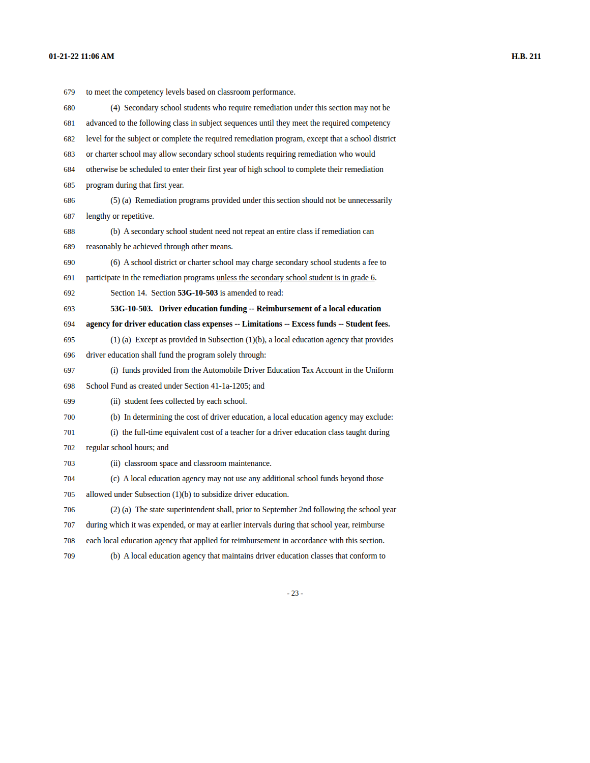01-21-22 11:06 AM H.B. 211
679 to meet the competency levels based on classroom performance.
680(4) Secondary school students who require remediation under this section may not be
681 advanced to the following class in subject sequences until they meet the required competency
682 level for the subject or complete the required remediation program, except that a school district
683 or charter school may allow secondary school students requiring remediation who would
684 otherwise be scheduled to enter their first year of high school to complete their remediation
685 program during that first year.
686(5) (a) Remediation programs provided under this section should not be unnecessarily
687 lengthy or repetitive.
688(b) A secondary school student need not repeat an entire class if remediation can
689 reasonably be achieved through other means.
690(6) A school district or charter school may charge secondary school students a fee to
691 participate in the remediation programs unless the secondary school student is in grade 6.
692 Section 14. Section 53G-10-503 is amended to read:
69353G-10-503. Driver education funding -- Reimbursement of a local education
694 agency for driver education class expenses -- Limitations -- Excess funds -- Student fees.
695(1) (a) Except as provided in Subsection (1)(b), a local education agency that provides
696 driver education shall fund the program solely through:
697(i) funds provided from the Automobile Driver Education Tax Account in the Uniform
698 School Fund as created under Section 41-1a-1205; and
699(ii) student fees collected by each school.
700(b) In determining the cost of driver education, a local education agency may exclude:
701(i) the full-time equivalent cost of a teacher for a driver education class taught during
702 regular school hours; and
703(ii) classroom space and classroom maintenance.
704(c) A local education agency may not use any additional school funds beyond those
705 allowed under Subsection (1)(b) to subsidize driver education.
706(2) (a) The state superintendent shall, prior to September 2nd following the school year
707 during which it was expended, or may at earlier intervals during that school year, reimburse
708 each local education agency that applied for reimbursement in accordance with this section.
709(b) A local education agency that maintains driver education classes that conform to
- 23 -